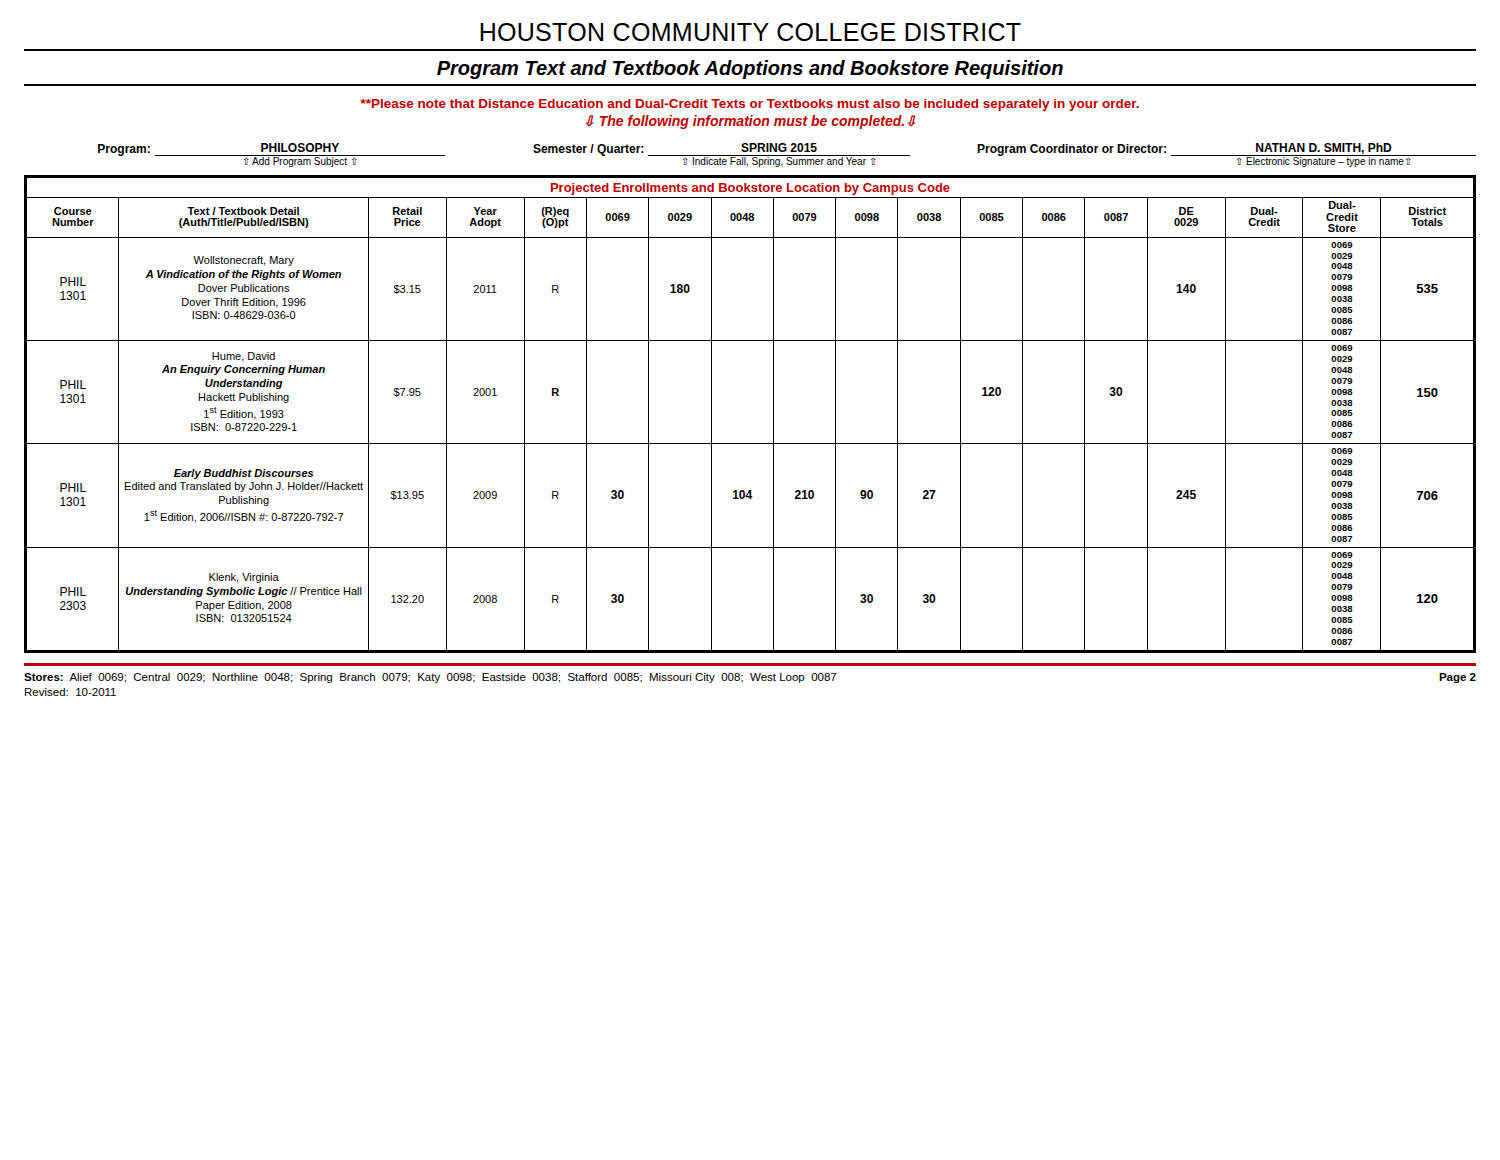HOUSTON COMMUNITY COLLEGE DISTRICT
Program Text and Textbook Adoptions and Bookstore Requisition
**Please note that Distance Education and Dual-Credit Texts or Textbooks must also be included separately in your order.
⇩ The following information must be completed.⇩
| Program: | PHILOSOPHY | Semester / Quarter: | SPRING 2015 | Program Coordinator or Director: | NATHAN D. SMITH, PhD |
| | ⇧ Add Program Subject ⇧ | | ⇧ Indicate Fall, Spring, Summer and Year ⇧ | | ⇧ Electronic Signature – type in name ⇧ |
| Projected Enrollments and Bookstore Location by Campus Code |
| Course Number | Text / Textbook Detail (Auth/Title/Publ/ed/ISBN) | Retail Price | Year Adopt | (R)eq (O)pt | 0069 | 0029 | 0048 | 0079 | 0098 | 0038 | 0085 | 0086 | 0087 | DE 0029 | Dual- Credit | Dual- Credit Store | District Totals |
| PHIL 1301 | Wollstonecraft, Mary A Vindication of the Rights of Women Dover Publications Dover Thrift Edition, 1996 ISBN: 0-48629-036-0 | $3.15 | 2011 | R | | 180 | | | | | | | | 140 | | 0069 0029 0048 0079 0098 0038 0085 0086 0087 | 535 |
| PHIL 1301 | Hume, David An Enquiry Concerning Human Understanding Hackett Publishing 1 st Edition, 1993 ISBN: 0-87220-229-1 | $7.95 | 2001 | R | | | | | | | 120 | | 30 | | | 0069 0029 0048 0079 0098 0038 0085 0086 0087 | 150 |
| PHIL 1301 | Early Buddhist Discourses Edited and Translated by John J. Holder//Hackett Publishing 1 st Edition, 2006//ISBN #: 0-87220-792-7 | $13.95 | 2009 | R | 30 | | 104 | 210 | 90 | 27 | | | | 245 | | 0069 0029 0048 0079 0098 0038 0085 0086 0087 | 706 |
| PHIL 2303 | Klenk, Virginia Understanding Symbolic Logic // Prentice Hall Paper Edition, 2008 ISBN: 0132051524 | 132.20 | 2008 | R | 30 | | | | 30 | 30 | | | | | | 0069 0029 0048 0079 0098 0038 0085 0086 0087 | 120 |
Page 2 Stores: Alief 0069; Central 0029; Northline 0048; Spring Branch 0079; Katy 0098; Eastside 0038; Stafford 0085; Missouri City 008; West Loop 0087
Revised: 10-2011